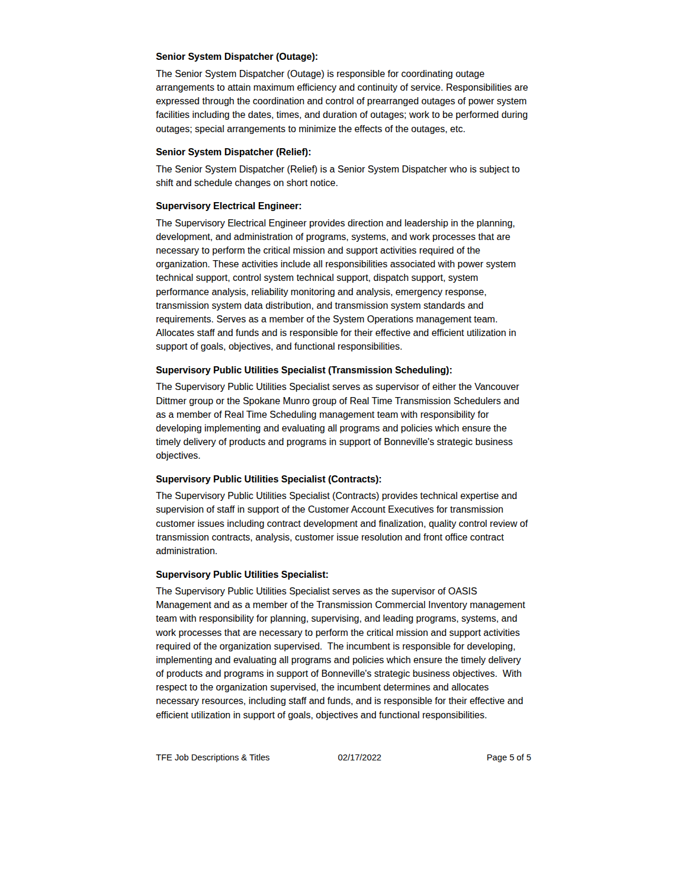Senior System Dispatcher (Outage):
The Senior System Dispatcher (Outage) is responsible for coordinating outage arrangements to attain maximum efficiency and continuity of service. Responsibilities are expressed through the coordination and control of prearranged outages of power system facilities including the dates, times, and duration of outages; work to be performed during outages; special arrangements to minimize the effects of the outages, etc.
Senior System Dispatcher (Relief):
The Senior System Dispatcher (Relief) is a Senior System Dispatcher who is subject to shift and schedule changes on short notice.
Supervisory Electrical Engineer:
The Supervisory Electrical Engineer provides direction and leadership in the planning, development, and administration of programs, systems, and work processes that are necessary to perform the critical mission and support activities required of the organization. These activities include all responsibilities associated with power system technical support, control system technical support, dispatch support, system performance analysis, reliability monitoring and analysis, emergency response, transmission system data distribution, and transmission system standards and requirements. Serves as a member of the System Operations management team. Allocates staff and funds and is responsible for their effective and efficient utilization in support of goals, objectives, and functional responsibilities.
Supervisory Public Utilities Specialist (Transmission Scheduling):
The Supervisory Public Utilities Specialist serves as supervisor of either the Vancouver Dittmer group or the Spokane Munro group of Real Time Transmission Schedulers and as a member of Real Time Scheduling management team with responsibility for developing implementing and evaluating all programs and policies which ensure the timely delivery of products and programs in support of Bonneville's strategic business objectives.
Supervisory Public Utilities Specialist (Contracts):
The Supervisory Public Utilities Specialist (Contracts) provides technical expertise and supervision of staff in support of the Customer Account Executives for transmission customer issues including contract development and finalization, quality control review of transmission contracts, analysis, customer issue resolution and front office contract administration.
Supervisory Public Utilities Specialist:
The Supervisory Public Utilities Specialist serves as the supervisor of OASIS Management and as a member of the Transmission Commercial Inventory management team with responsibility for planning, supervising, and leading programs, systems, and work processes that are necessary to perform the critical mission and support activities required of the organization supervised. The incumbent is responsible for developing, implementing and evaluating all programs and policies which ensure the timely delivery of products and programs in support of Bonneville's strategic business objectives. With respect to the organization supervised, the incumbent determines and allocates necessary resources, including staff and funds, and is responsible for their effective and efficient utilization in support of goals, objectives and functional responsibilities.
TFE Job Descriptions & Titles 02/17/2022 Page 5 of 5